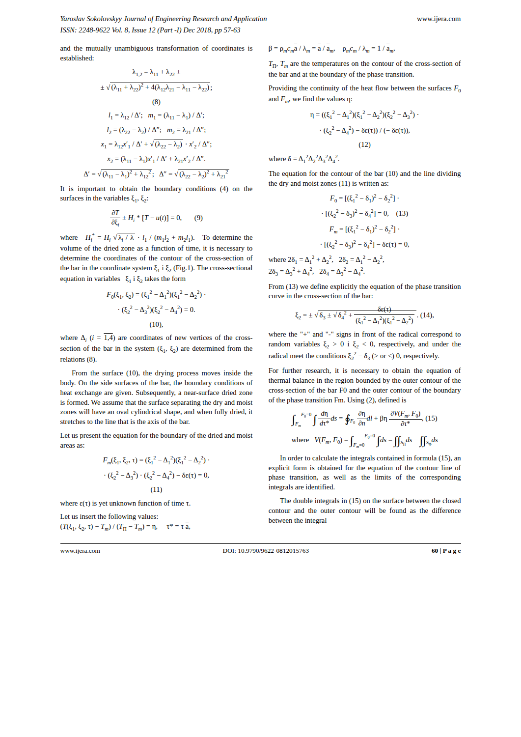Yaroslav Sokolovskyy Journal of Engineering Research and Application www.ijera.com
ISSN: 2248-9622 Vol. 8, Issue 12 (Part -I) Dec 2018, pp 57-63
and the mutually unambiguous transformation of coordinates is established:
λ1,2 = λ11 + λ22 ±
± √(λ11 + λ22)2 + 4(λ12λ21 − λ11 − λ22);
(8)
l1 = λ12 / Δ′; m1 = (λ11 − λ1) / Δ′;
l2 = (λ22 − λ2) / Δ″; m2 = λ21 / Δ″;
x1 = λ12x′1 / Δ′ + √(λ22 − λ2) · x′2 / Δ″;
x2 = (λ11 − λ1)x′1 / Δ′ + λ21x′2 / Δ″.
Δ′ = √(λ11 − λ1)2 + λ122; Δ″ = √(λ22 − λ2)2 + λ212
It is important to obtain the boundary conditions (4) on the surfaces in the variables ξ1, ξ2:
∂T∂ξi ± Hi * [T − u(t)] = 0, (9)
where Hi* = Hi √λi / λ · l1 / (m1l2 + m2l1). To determine the volume of the dried zone as a function of time, it is necessary to determine the coordinates of the contour of the cross-section of the bar in the coordinate system ξ1 i ξ2 (Fig.1). The cross-sectional equation in variables ξ1 i ξ2 takes the form
F0(ξ1, ξ2) = (ξ12 − Δ12)(ξ12 − Δ22) ·
· (ξ22 − Δ32)(ξ22 − Δ42) = 0.
(10),
where Δi (i = 1,4) are coordinates of new vertices of the cross-section of the bar in the system (ξ1, ξ2) are determined from the relations (8).
From the surface (10), the drying process moves inside the body. On the side surfaces of the bar, the boundary conditions of heat exchange are given. Subsequently, a near-surface dried zone is formed. We assume that the surface separating the dry and moist zones will have an oval cylindrical shape, and when fully dried, it stretches to the line that is the axis of the bar.
Let us present the equation for the boundary of the dried and moist areas as:
Fm(ξ1, ξ2, τ) = (ξ12 − Δ12)(ξ12 − Δ22) ·
· (ξ22 − Δ32) · (ξ22 − Δ42) − δε(τ) = 0,
(11)
where ε(τ) is yet unknown function of time τ.
Let us insert the following values:
(T(ξ1, ξ2, τ) − Tm) / (TΠ − Tm) = η, τ* = τ a,
β = ρmcma / λm = a / am, ρmcm / λm = 1 / am,
TΠ, Tm are the temperatures on the contour of the cross-section of the bar and at the boundary of the phase transition.
Providing the continuity of the heat flow between the surfaces F0 and Fm, we find the values η:
η = ((ξ12 − Δ12)(ξ12 − Δ22)(ξ22 − Δ32) ·
· (ξ22 − Δ42) − δε(τ)) / (− δε(τ)),
(12)
where δ = Δ12Δ22Δ32Δ42.
The equation for the contour of the bar (10) and the line dividing the dry and moist zones (11) is written as:
F0 = [(ξ12 − δ1)2 − δ22] ·
· [(ξ22 − δ3)2 − δ42] = 0, (13)
Fm = [(ξ12 − δ1)2 − δ22] ·
· [(ξ22 − δ3)2 − δ42] − δε(τ) = 0,
where 2δ1 = Δ12 + Δ22, 2δ2 = Δ12 − Δ22,
2δ3 = Δ32 + Δ42, 2δ4 = Δ32 − Δ42.
From (13) we define explicitly the equation of the phase transition curve in the cross-section of the bar:
ξ2 = ± √δ3 ± √δ42 + δε(τ)(ξ12 − Δ12)(ξ12 − Δ22). (14),
where the "+" and "-" signs in front of the radical correspond to random variables ξ2 > 0 i ξ2 < 0, respectively, and under the radical meet the conditions ξ22 − δ3 (> or <) 0, respectively.
For further research, it is necessary to obtain the equation of thermal balance in the region bounded by the outer contour of the cross-section of the bar F0 and the outer contour of the boundary of the phase transition Fm. Using (2), defined is
∫FmF0=0 ∫ dη dτ*ds = ∮F0 ∂η∂n dl + βη ∂V(Fm, F0)∂τ*, (15)
where V(Fm, F0) = ∫Fm=0F0=0 ∫ds = ∫∫SΠds − ∫∫SΦds
In order to calculate the integrals contained in formula (15), an explicit form is obtained for the equation of the contour line of phase transition, as well as the limits of the corresponding integrals are identified.
The double integrals in (15) on the surface between the closed contour and the outer contour will be found as the difference between the integral
www.ijera.com DOI: 10.9790/9622-0812015763 60 | P a g e